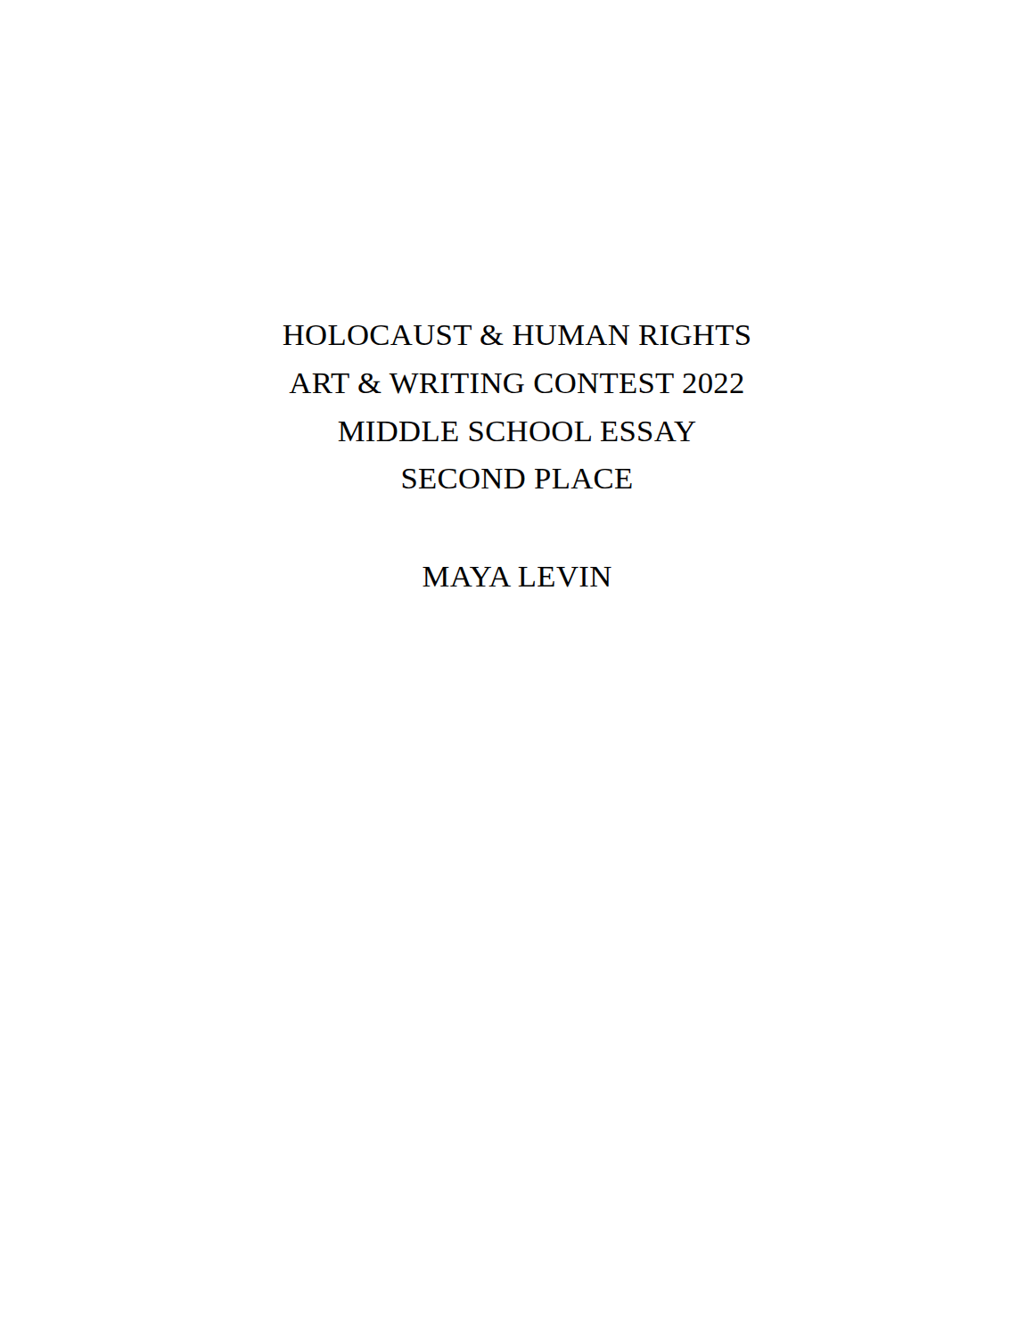Holocaust & Human Rights
Art & Writing Contest 2022
Middle School Essay
Second Place
Maya Levin